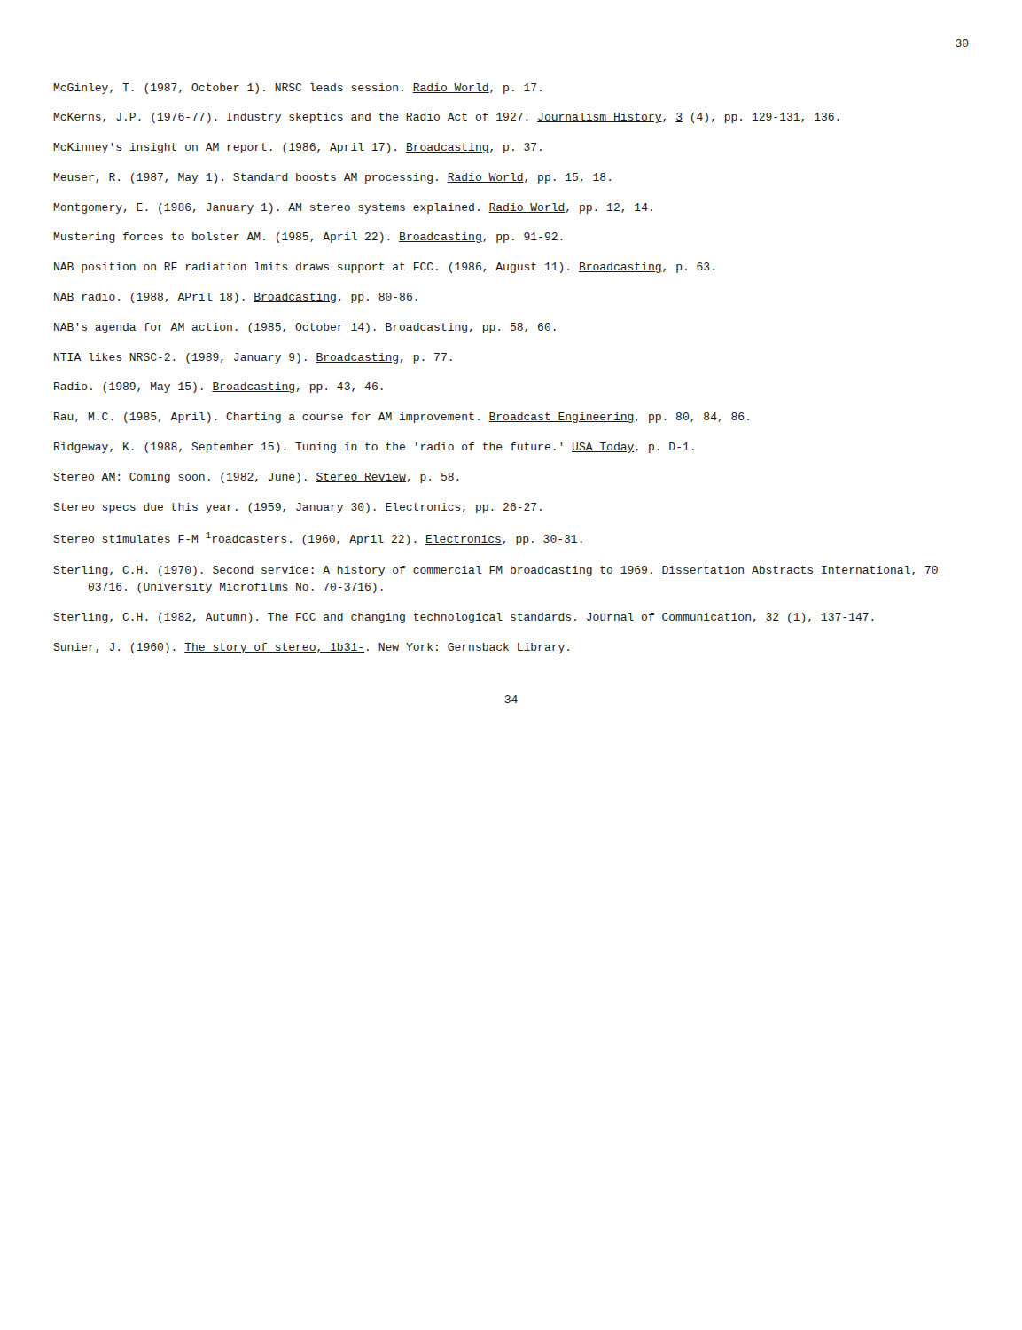30
McGinley, T. (1987, October 1). NRSC leads session. Radio World, p. 17.
McKerns, J.P. (1976-77). Industry skeptics and the Radio Act of 1927. Journalism History, 3 (4), pp. 129-131, 136.
McKinney's insight on AM report. (1986, April 17). Broadcasting, p. 37.
Meuser, R. (1987, May 1). Standard boosts AM processing. Radio World, pp. 15, 18.
Montgomery, E. (1986, January 1). AM stereo systems explained. Radio World, pp. 12, 14.
Mustering forces to bolster AM. (1985, April 22). Broadcasting, pp. 91-92.
NAB position on RF radiation lmits draws support at FCC. (1986, August 11). Broadcasting, p. 63.
NAB radio. (1988, APril 18). Broadcasting, pp. 80-86.
NAB's agenda for AM action. (1985, October 14). Broadcasting, pp. 58, 60.
NTIA likes NRSC-2. (1989, January 9). Broadcasting, p. 77.
Radio. (1989, May 15). Broadcasting, pp. 43, 46.
Rau, M.C. (1985, April). Charting a course for AM improvement. Broadcast Engineering, pp. 80, 84, 86.
Ridgeway, K. (1988, September 15). Tuning in to the 'radio of the future.' USA Today, p. D-1.
Stereo AM: Coming soon. (1982, June). Stereo Review, p. 58.
Stereo specs due this year. (1959, January 30). Electronics, pp. 26-27.
Stereo stimulates F-M 1roadcasters. (1960, April 22). Electronics, pp. 30-31.
Sterling, C.H. (1970). Second service: A history of commercial FM broadcasting to 1969. Dissertation Abstracts International, 70 03716. (University Microfilms No. 70-3716).
Sterling, C.H. (1982, Autumn). The FCC and changing technological standards. Journal of Communication, 32 (1), 137-147.
Sunier, J. (1960). The story of stereo, 1b31-. New York: Gernsback Library.
34